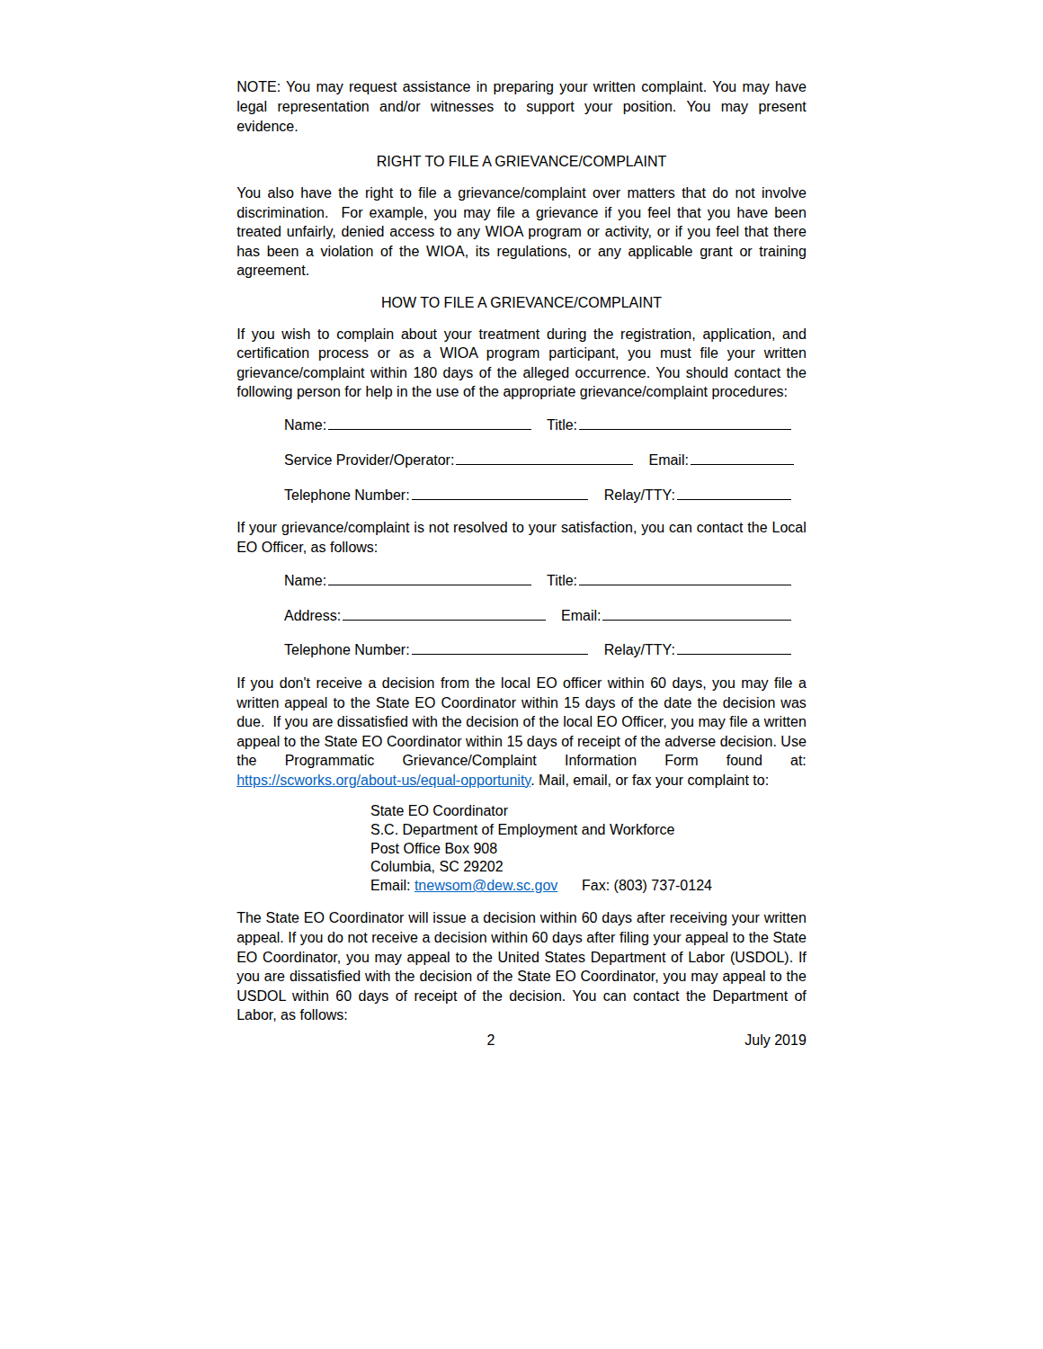NOTE: You may request assistance in preparing your written complaint. You may have legal representation and/or witnesses to support your position. You may present evidence.
RIGHT TO FILE A GRIEVANCE/COMPLAINT
You also have the right to file a grievance/complaint over matters that do not involve discrimination. For example, you may file a grievance if you feel that you have been treated unfairly, denied access to any WIOA program or activity, or if you feel that there has been a violation of the WIOA, its regulations, or any applicable grant or training agreement.
HOW TO FILE A GRIEVANCE/COMPLAINT
If you wish to complain about your treatment during the registration, application, and certification process or as a WIOA program participant, you must file your written grievance/complaint within 180 days of the alleged occurrence. You should contact the following person for help in the use of the appropriate grievance/complaint procedures:
Name: Title:
Service Provider/Operator: Email:
Telephone Number: Relay/TTY:
If your grievance/complaint is not resolved to your satisfaction, you can contact the Local EO Officer, as follows:
Name: Title:
Address: Email:
Telephone Number: Relay/TTY:
If you don't receive a decision from the local EO officer within 60 days, you may file a written appeal to the State EO Coordinator within 15 days of the date the decision was due. If you are dissatisfied with the decision of the local EO Officer, you may file a written appeal to the State EO Coordinator within 15 days of receipt of the adverse decision. Use the Programmatic Grievance/Complaint Information Form found at: https://scworks.org/about-us/equal-opportunity. Mail, email, or fax your complaint to:
State EO Coordinator
S.C. Department of Employment and Workforce
Post Office Box 908
Columbia, SC 29202
Email: tnewsom@dew.sc.gov Fax: (803) 737-0124
The State EO Coordinator will issue a decision within 60 days after receiving your written appeal. If you do not receive a decision within 60 days after filing your appeal to the State EO Coordinator, you may appeal to the United States Department of Labor (USDOL). If you are dissatisfied with the decision of the State EO Coordinator, you may appeal to the USDOL within 60 days of receipt of the decision. You can contact the Department of Labor, as follows:
2 July 2019